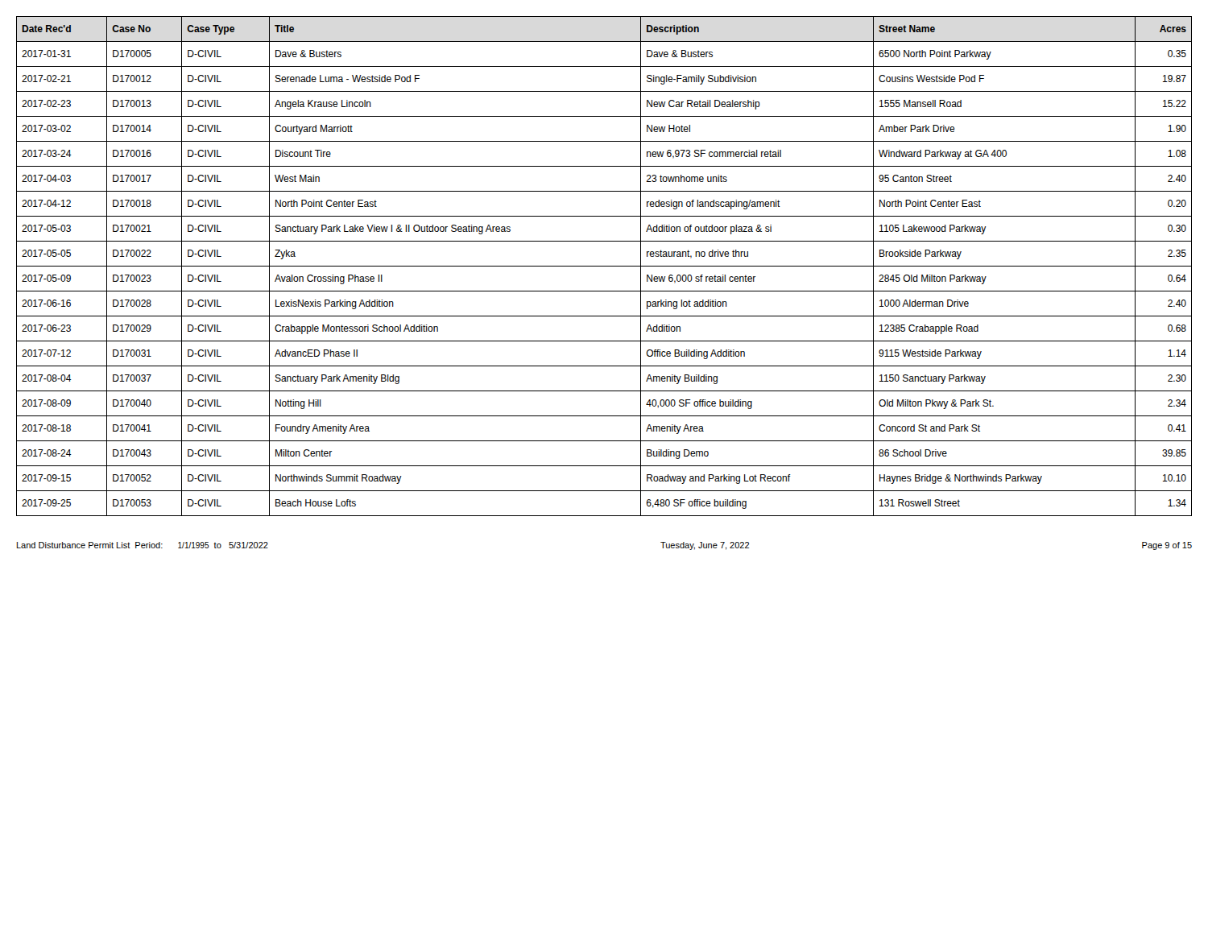| Date Rec'd | Case No | Case Type | Title | Description | Street Name | Acres |
| --- | --- | --- | --- | --- | --- | --- |
| 2017-01-31 | D170005 | D-CIVIL | Dave & Busters | Dave & Busters | 6500 North Point Parkway | 0.35 |
| 2017-02-21 | D170012 | D-CIVIL | Serenade Luma - Westside Pod F | Single-Family Subdivision | Cousins Westside Pod F | 19.87 |
| 2017-02-23 | D170013 | D-CIVIL | Angela Krause Lincoln | New Car Retail Dealership | 1555 Mansell Road | 15.22 |
| 2017-03-02 | D170014 | D-CIVIL | Courtyard Marriott | New Hotel | Amber Park Drive | 1.90 |
| 2017-03-24 | D170016 | D-CIVIL | Discount Tire | new 6,973 SF commercial retail | Windward Parkway at GA 400 | 1.08 |
| 2017-04-03 | D170017 | D-CIVIL | West Main | 23 townhome units | 95 Canton Street | 2.40 |
| 2017-04-12 | D170018 | D-CIVIL | North Point Center East | redesign of landscaping/amenit | North Point Center East | 0.20 |
| 2017-05-03 | D170021 | D-CIVIL | Sanctuary Park Lake View I & II Outdoor Seating Areas | Addition of outdoor plaza & si | 1105 Lakewood Parkway | 0.30 |
| 2017-05-05 | D170022 | D-CIVIL | Zyka | restaurant, no drive thru | Brookside Parkway | 2.35 |
| 2017-05-09 | D170023 | D-CIVIL | Avalon Crossing Phase II | New 6,000 sf retail center | 2845 Old Milton Parkway | 0.64 |
| 2017-06-16 | D170028 | D-CIVIL | LexisNexis Parking Addition | parking lot addition | 1000 Alderman Drive | 2.40 |
| 2017-06-23 | D170029 | D-CIVIL | Crabapple Montessori School Addition | Addition | 12385 Crabapple Road | 0.68 |
| 2017-07-12 | D170031 | D-CIVIL | AdvancED Phase II | Office Building Addition | 9115 Westside Parkway | 1.14 |
| 2017-08-04 | D170037 | D-CIVIL | Sanctuary Park Amenity Bldg | Amenity Building | 1150 Sanctuary Parkway | 2.30 |
| 2017-08-09 | D170040 | D-CIVIL | Notting Hill | 40,000 SF office building | Old Milton Pkwy & Park St. | 2.34 |
| 2017-08-18 | D170041 | D-CIVIL | Foundry Amenity Area | Amenity Area | Concord St and Park St | 0.41 |
| 2017-08-24 | D170043 | D-CIVIL | Milton Center | Building Demo | 86 School Drive | 39.85 |
| 2017-09-15 | D170052 | D-CIVIL | Northwinds Summit Roadway | Roadway and Parking Lot Reconf | Haynes Bridge & Northwinds Parkway | 10.10 |
| 2017-09-25 | D170053 | D-CIVIL | Beach House Lofts | 6,480 SF office building | 131 Roswell Street | 1.34 |
Land Disturbance Permit List Period: 1/1/1995 to 5/31/2022
Tuesday, June 7, 2022
Page 9 of 15